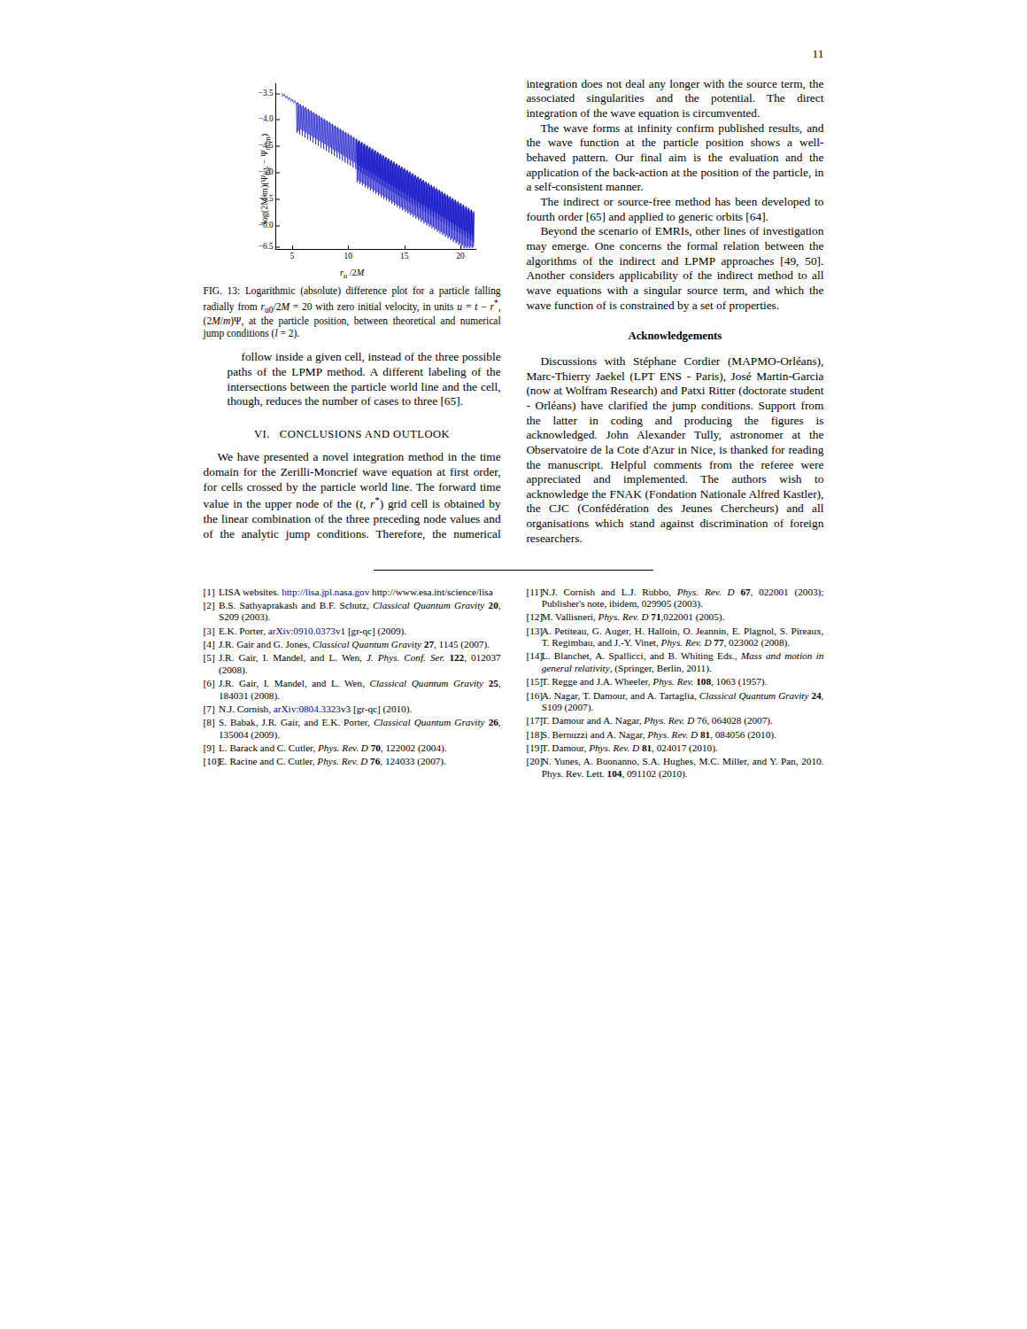11
log(2M/m)(Ψthe − Ψnum)
−3.5 −4.0 −4.5 −5.0 −5.5 −6.0 −6.5 5 10 15 20
ru /2M
FIG. 13: Logarithmic (absolute) difference plot for a particle falling radially from ru0/2M = 20 with zero initial velocity, in units u = t − r*, (2M/m)Ψ, at the particle position, between theoretical and numerical jump conditions (l = 2).
follow inside a given cell, instead of the three possible paths of the LPMP method. A different labeling of the intersections between the particle world line and the cell, though, reduces the number of cases to three [65].
VI. Conclusions and outlook
We have presented a novel integration method in the time domain for the Zerilli-Moncrief wave equation at first order, for cells crossed by the particle world line. The forward time value in the upper node of the (t, r*) grid cell is obtained by the linear combination of the three preceding node values and of the analytic jump conditions. Therefore, the numerical integration does not deal any longer with the source term, the associated singularities and the potential. The direct integration of the wave equation is circumvented.
The wave forms at infinity confirm published results, and the wave function at the particle position shows a well-behaved pattern. Our final aim is the evaluation and the application of the back-action at the position of the particle, in a self-consistent manner.
The indirect or source-free method has been developed to fourth order [65] and applied to generic orbits [64].
Beyond the scenario of EMRIs, other lines of investigation may emerge. One concerns the formal relation between the algorithms of the indirect and LPMP approaches [49, 50]. Another considers applicability of the indirect method to all wave equations with a singular source term, and which the wave function of is constrained by a set of properties.
Acknowledgements
Discussions with Stéphane Cordier (MAPMO-Orléans), Marc-Thierry Jaekel (LPT ENS - Paris), José Martin-Garcia (now at Wolfram Research) and Patxi Ritter (doctorate student - Orléans) have clarified the jump conditions. Support from the latter in coding and producing the figures is acknowledged. John Alexander Tully, astronomer at the Observatoire de la Cote d'Azur in Nice, is thanked for reading the manuscript. Helpful comments from the referee were appreciated and implemented. The authors wish to acknowledge the FNAK (Fondation Nationale Alfred Kastler), the CJC (Confédération des Jeunes Chercheurs) and all organisations which stand against discrimination of foreign researchers.
LISA websites. http://lisa.jpl.nasa.gov http://www.esa.int/science/lisa
B.S. Sathyaprakash and B.F. Schutz, Classical Quantum Gravity 20, S209 (2003).
E.K. Porter, arXiv:0910.0373v1 [gr-qc] (2009).
J.R. Gair and G. Jones, Classical Quantum Gravity 27, 1145 (2007).
J.R. Gair, I. Mandel, and L. Wen, J. Phys. Conf. Ser. 122, 012037 (2008).
J.R. Gair, I. Mandel, and L. Wen, Classical Quantum Gravity 25, 184031 (2008).
N.J. Cornish, arXiv:0804.3323v3 [gr-qc] (2010).
S. Babak, J.R. Gair, and E.K. Porter, Classical Quantum Gravity 26, 135004 (2009).
L. Barack and C. Cutler, Phys. Rev. D 70, 122002 (2004).
E. Racine and C. Cutler, Phys. Rev. D 76, 124033 (2007).
N.J. Cornish and L.J. Rubbo, Phys. Rev. D 67, 022001 (2003); Publisher's note, ibidem, 029905 (2003).
M. Vallisneri, Phys. Rev. D 71,022001 (2005).
A. Petiteau, G. Auger, H. Halloin, O. Jeannin, E. Plagnol, S. Pireaux, T. Regimbau, and J.-Y. Vinet, Phys. Rev. D 77, 023002 (2008).
L. Blanchet, A. Spallicci, and B. Whiting Eds., Mass and motion in general relativity, (Springer, Berlin, 2011).
T. Regge and J.A. Wheeler, Phys. Rev. 108, 1063 (1957).
A. Nagar, T. Damour, and A. Tartaglia, Classical Quantum Gravity 24, S109 (2007).
T. Damour and A. Nagar, Phys. Rev. D 76, 064028 (2007).
S. Bernuzzi and A. Nagar, Phys. Rev. D 81, 084056 (2010).
T. Damour, Phys. Rev. D 81, 024017 (2010).
N. Yunes, A. Buonanno, S.A. Hughes, M.C. Miller, and Y. Pan, 2010. Phys. Rev. Lett. 104, 091102 (2010).